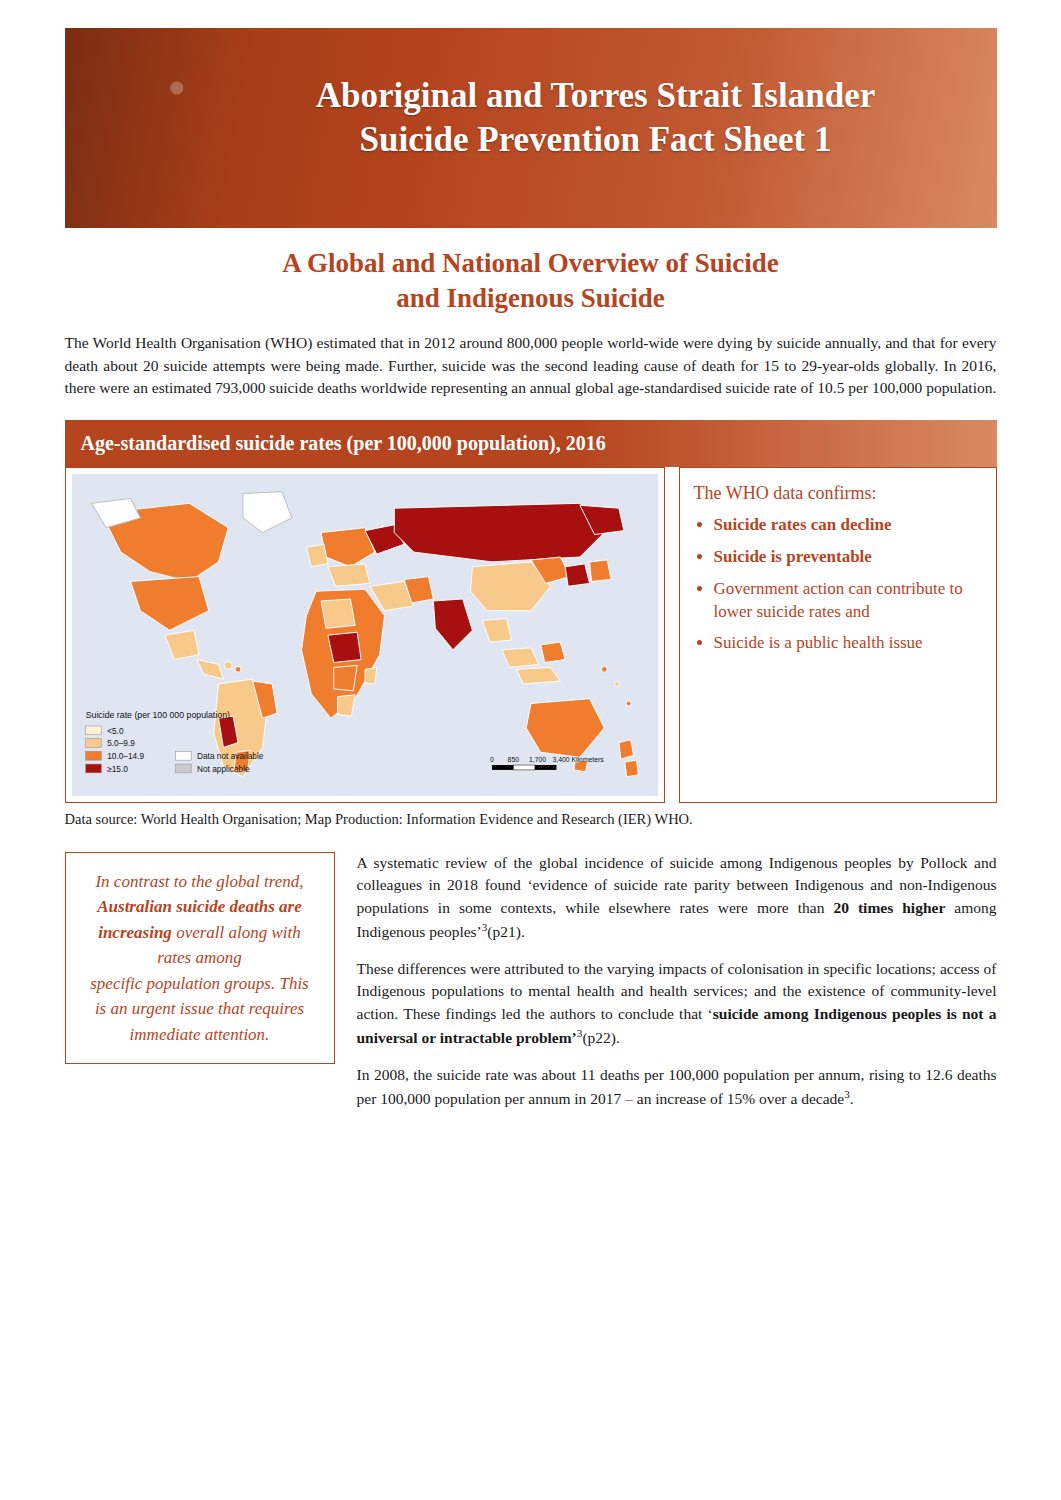Aboriginal and Torres Strait Islander
Suicide Prevention Fact Sheet 1
A Global and National Overview of Suicide
and Indigenous Suicide
The World Health Organisation (WHO) estimated that in 2012 around 800,000 people world-wide were dying by suicide annually, and that for every death about 20 suicide attempts were being made. Further, suicide was the second leading cause of death for 15 to 29-year-olds globally. In 2016, there were an estimated 793,000 suicide deaths worldwide representing an annual global age-standardised suicide rate of 10.5 per 100,000 population.
Age-standardised suicide rates (per 100,000 population), 2016
Suicide rate (per 100 000 population) <5.0 5.0–9.9 10.0–14.9 ≥15.0 Data not available Not applicable 0 850 1,700 3,400 Kilometers
The WHO data confirms:
Suicide rates can decline
Suicide is preventable
Government action can contribute to lower suicide rates and
Suicide is a public health issue
Data source: World Health Organisation; Map Production: Information Evidence and Research (IER) WHO.
In contrast to the global trend, Australian suicide deaths are increasing overall along with rates among
specific population groups. This is an urgent issue that requires immediate attention.
A systematic review of the global incidence of suicide among Indigenous peoples by Pollock and colleagues in 2018 found ‘evidence of suicide rate parity between Indigenous and non-Indigenous populations in some contexts, while elsewhere rates were more than 20 times higher among Indigenous peoples’3(p21).
These differences were attributed to the varying impacts of colonisation in specific locations; access of Indigenous populations to mental health and health services; and the existence of community-level action. These findings led the authors to conclude that ‘suicide among Indigenous peoples is not a universal or intractable problem’3(p22).
In 2008, the suicide rate was about 11 deaths per 100,000 population per annum, rising to 12.6 deaths per 100,000 population per annum in 2017 – an increase of 15% over a decade3.